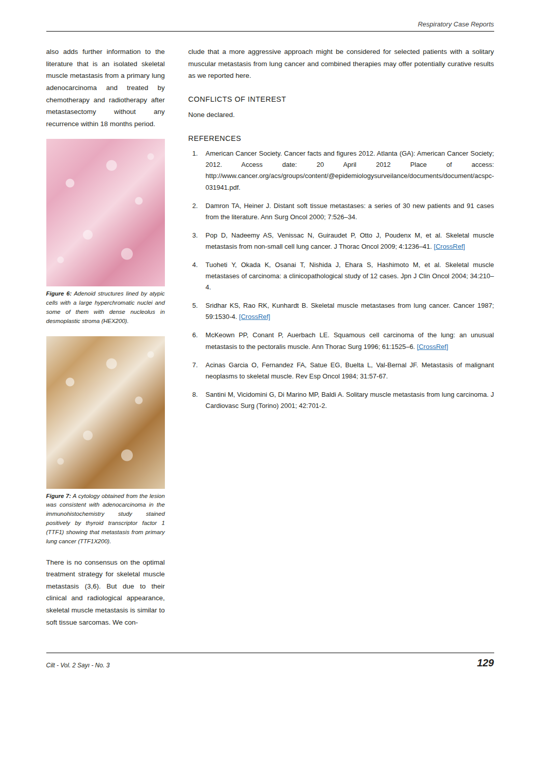Respiratory Case Reports
also adds further information to the literature that is an isolated skeletal muscle metastasis from a primary lung adenocarcinoma and treated by chemotherapy and radiotherapy after metastasectomy without any recurrence within 18 months period.
Figure 6: Adenoid structures lined by atypic cells with a large hyperchromatic nuclei and some of them with dense nucleolus in desmoplastic stroma (HEX200).
Figure 7: A cytology obtained from the lesion was consistent with adenocarcinoma in the immunohistochemistry study stained positively by thyroid transcriptor factor 1 (TTF1) showing that metastasis from primary lung cancer (TTF1X200).
There is no consensus on the optimal treatment strategy for skeletal muscle metastasis (3,6). But due to their clinical and radiological appearance, skeletal muscle metastasis is similar to soft tissue sarcomas. We con-
clude that a more aggressive approach might be considered for selected patients with a solitary muscular metastasis from lung cancer and combined therapies may offer potentially curative results as we reported here.
CONFLICTS OF INTEREST
None declared.
REFERENCES
American Cancer Society. Cancer facts and figures 2012. Atlanta (GA): American Cancer Society; 2012. Access date: 20 April 2012 Place of access: http://www.cancer.org/acs/groups/content/@epidemiologysurveilance/documents/document/acspc-031941.pdf.
Damron TA, Heiner J. Distant soft tissue metastases: a series of 30 new patients and 91 cases from the literature. Ann Surg Oncol 2000; 7:526–34.
Pop D, Nadeemy AS, Venissac N, Guiraudet P, Otto J, Poudenx M, et al. Skeletal muscle metastasis from non-small cell lung cancer. J Thorac Oncol 2009; 4:1236–41. [CrossRef]
Tuoheti Y, Okada K, Osanai T, Nishida J, Ehara S, Hashimoto M, et al. Skeletal muscle metastases of carcinoma: a clinicopathological study of 12 cases. Jpn J Clin Oncol 2004; 34:210–4.
Sridhar KS, Rao RK, Kunhardt B. Skeletal muscle metastases from lung cancer. Cancer 1987; 59:1530-4. [CrossRef]
McKeown PP, Conant P, Auerbach LE. Squamous cell carcinoma of the lung: an unusual metastasis to the pectoralis muscle. Ann Thorac Surg 1996; 61:1525–6. [CrossRef]
Acinas Garcia O, Fernandez FA, Satue EG, Buelta L, Val-Bernal JF. Metastasis of malignant neoplasms to skeletal muscle. Rev Esp Oncol 1984; 31:57-67.
Santini M, Vicidomini G, Di Marino MP, Baldi A. Solitary muscle metastasis from lung carcinoma. J Cardiovasc Surg (Torino) 2001; 42:701-2.
Cilt - Vol. 2 Sayı - No. 3
129